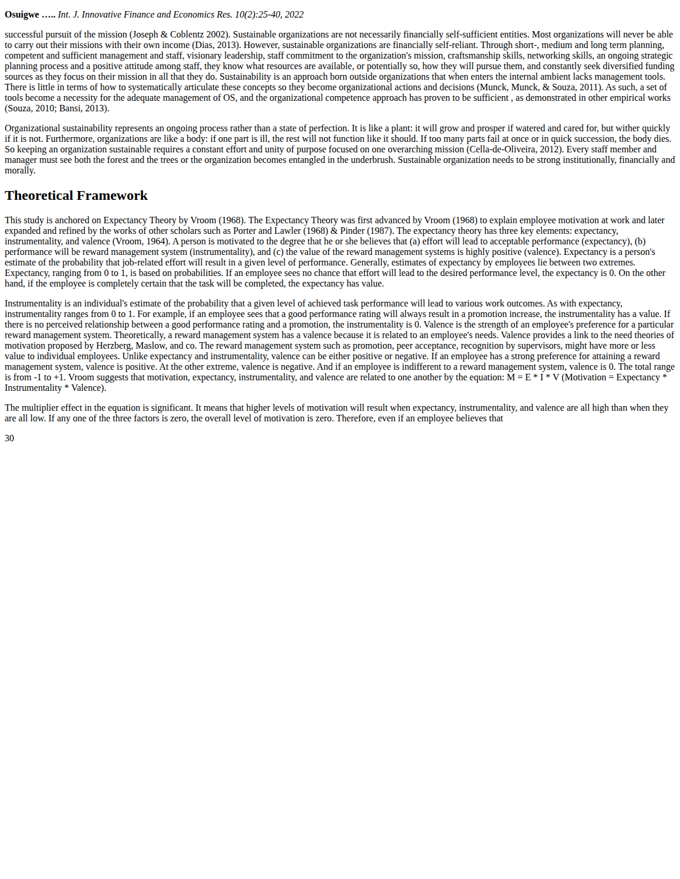Osuigwe ….. Int. J. Innovative Finance and Economics Res. 10(2):25-40, 2022
successful pursuit of the mission (Joseph & Coblentz 2002). Sustainable organizations are not necessarily financially self-sufficient entities. Most organizations will never be able to carry out their missions with their own income (Dias, 2013). However, sustainable organizations are financially self-reliant. Through short-, medium and long term planning, competent and sufficient management and staff, visionary leadership, staff commitment to the organization's mission, craftsmanship skills, networking skills, an ongoing strategic planning process and a positive attitude among staff, they know what resources are available, or potentially so, how they will pursue them, and constantly seek diversified funding sources as they focus on their mission in all that they do. Sustainability is an approach born outside organizations that when enters the internal ambient lacks management tools. There is little in terms of how to systematically articulate these concepts so they become organizational actions and decisions (Munck, Munck, & Souza, 2011). As such, a set of tools become a necessity for the adequate management of OS, and the organizational competence approach has proven to be sufficient , as demonstrated in other empirical works (Souza, 2010; Bansi, 2013).
Organizational sustainability represents an ongoing process rather than a state of perfection. It is like a plant: it will grow and prosper if watered and cared for, but wither quickly if it is not. Furthermore, organizations are like a body: if one part is ill, the rest will not function like it should. If too many parts fail at once or in quick succession, the body dies. So keeping an organization sustainable requires a constant effort and unity of purpose focused on one overarching mission (Cella-de-Oliveira, 2012). Every staff member and manager must see both the forest and the trees or the organization becomes entangled in the underbrush. Sustainable organization needs to be strong institutionally, financially and morally.
Theoretical Framework
This study is anchored on Expectancy Theory by Vroom (1968). The Expectancy Theory was first advanced by Vroom (1968) to explain employee motivation at work and later expanded and refined by the works of other scholars such as Porter and Lawler (1968) & Pinder (1987). The expectancy theory has three key elements: expectancy, instrumentality, and valence (Vroom, 1964). A person is motivated to the degree that he or she believes that (a) effort will lead to acceptable performance (expectancy), (b) performance will be reward management system (instrumentality), and (c) the value of the reward management systems is highly positive (valence). Expectancy is a person's estimate of the probability that job-related effort will result in a given level of performance. Generally, estimates of expectancy by employees lie between two extremes. Expectancy, ranging from 0 to 1, is based on probabilities. If an employee sees no chance that effort will lead to the desired performance level, the expectancy is 0. On the other hand, if the employee is completely certain that the task will be completed, the expectancy has value.
Instrumentality is an individual's estimate of the probability that a given level of achieved task performance will lead to various work outcomes. As with expectancy, instrumentality ranges from 0 to 1. For example, if an employee sees that a good performance rating will always result in a promotion increase, the instrumentality has a value. If there is no perceived relationship between a good performance rating and a promotion, the instrumentality is 0. Valence is the strength of an employee's preference for a particular reward management system. Theoretically, a reward management system has a valence because it is related to an employee's needs. Valence provides a link to the need theories of motivation proposed by Herzberg, Maslow, and co. The reward management system such as promotion, peer acceptance, recognition by supervisors, might have more or less value to individual employees. Unlike expectancy and instrumentality, valence can be either positive or negative. If an employee has a strong preference for attaining a reward management system, valence is positive. At the other extreme, valence is negative. And if an employee is indifferent to a reward management system, valence is 0. The total range is from -1 to +1. Vroom suggests that motivation, expectancy, instrumentality, and valence are related to one another by the equation: M = E * I * V (Motivation = Expectancy * Instrumentality * Valence).
The multiplier effect in the equation is significant. It means that higher levels of motivation will result when expectancy, instrumentality, and valence are all high than when they are all low. If any one of the three factors is zero, the overall level of motivation is zero. Therefore, even if an employee believes that
30